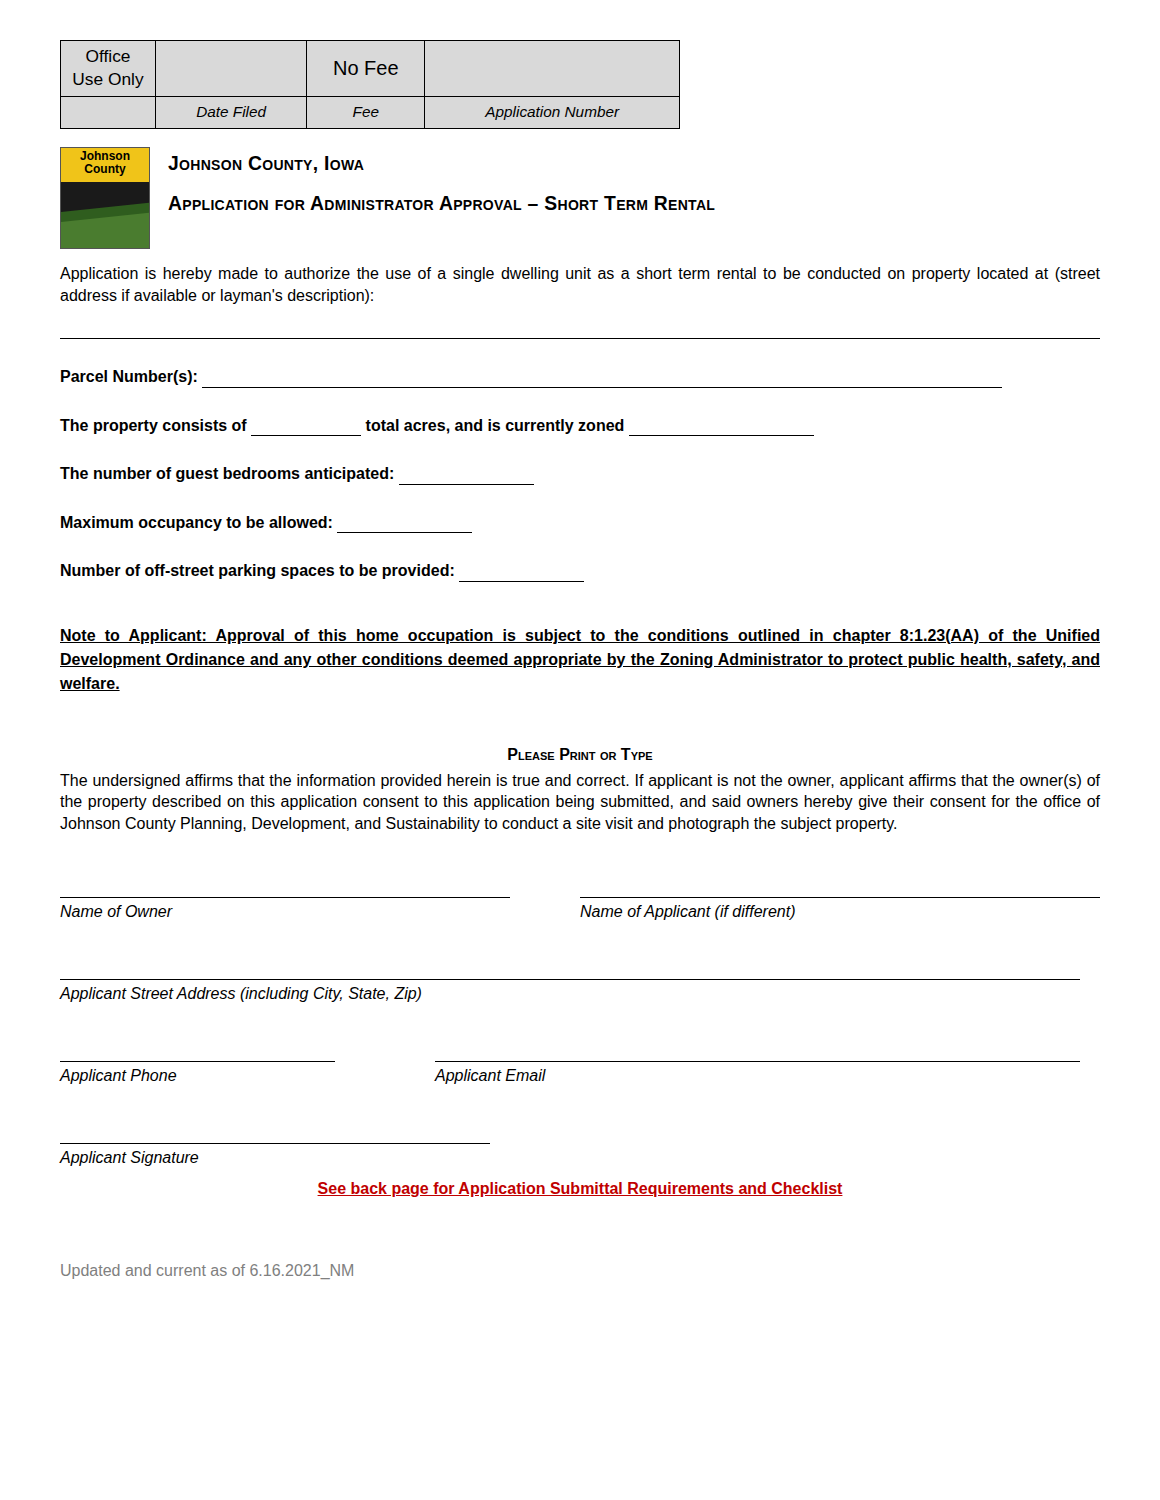| Office Use Only | | No Fee | |
| | Date Filed | Fee | Application Number |
Johnson
County
Johnson County, Iowa
Application for Administrator Approval – Short Term Rental
Application is hereby made to authorize the use of a single dwelling unit as a short term rental to be conducted on property located at (street address if available or layman's description):
Parcel Number(s):
The property consists of total acres, and is currently zoned
The number of guest bedrooms anticipated:
Maximum occupancy to be allowed:
Number of off-street parking spaces to be provided:
Note to Applicant: Approval of this home occupation is subject to the conditions outlined in chapter 8:1.23(AA) of the Unified Development Ordinance and any other conditions deemed appropriate by the Zoning Administrator to protect public health, safety, and welfare.
Please Print or Type
The undersigned affirms that the information provided herein is true and correct. If applicant is not the owner, applicant affirms that the owner(s) of the property described on this application consent to this application being submitted, and said owners hereby give their consent for the office of Johnson County Planning, Development, and Sustainability to conduct a site visit and photograph the subject property.
Name of Owner
Name of Applicant (if different)
Applicant Street Address (including City, State, Zip)
Applicant Phone
Applicant Email
Applicant Signature
See back page for Application Submittal Requirements and Checklist
Updated and current as of 6.16.2021_NM